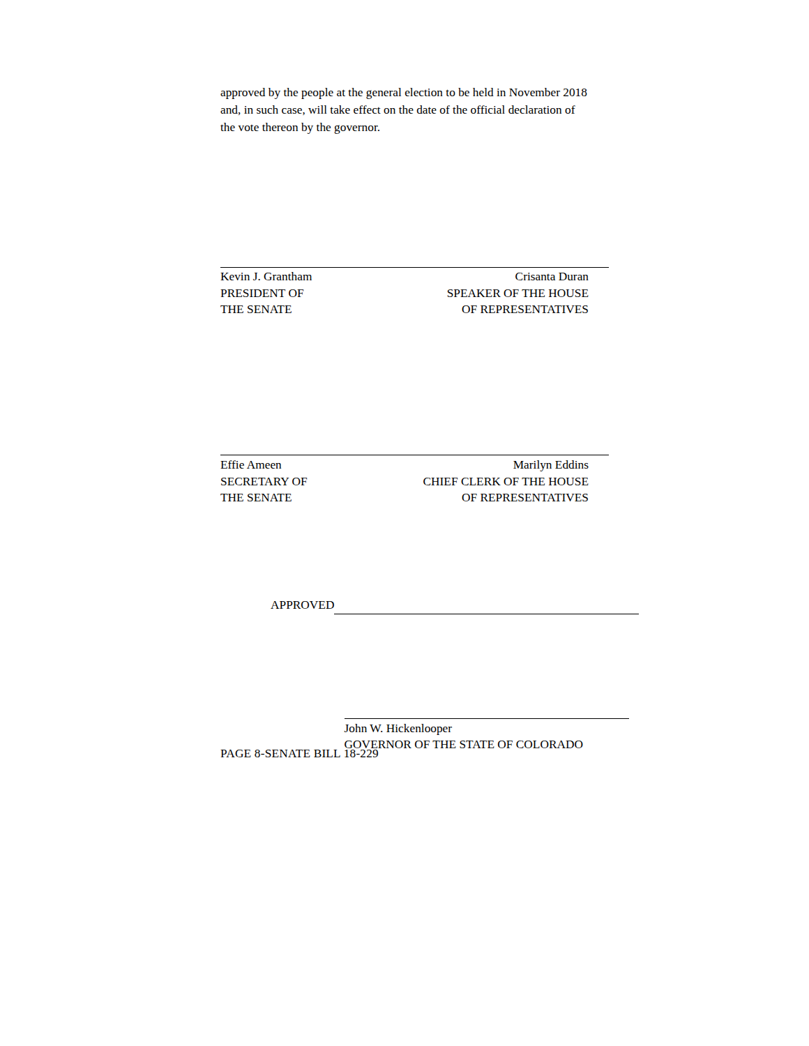approved by the people at the general election to be held in November 2018 and, in such case, will take effect on the date of the official declaration of the vote thereon by the governor.
| Kevin J. Grantham PRESIDENT OF THE SENATE | Crisanta Duran SPEAKER OF THE HOUSE OF REPRESENTATIVES |
| Effie Ameen SECRETARY OF THE SENATE | Marilyn Eddins CHIEF CLERK OF THE HOUSE OF REPRESENTATIVES |
APPROVED
John W. Hickenlooper
GOVERNOR OF THE STATE OF COLORADO
PAGE 8-SENATE BILL 18-229